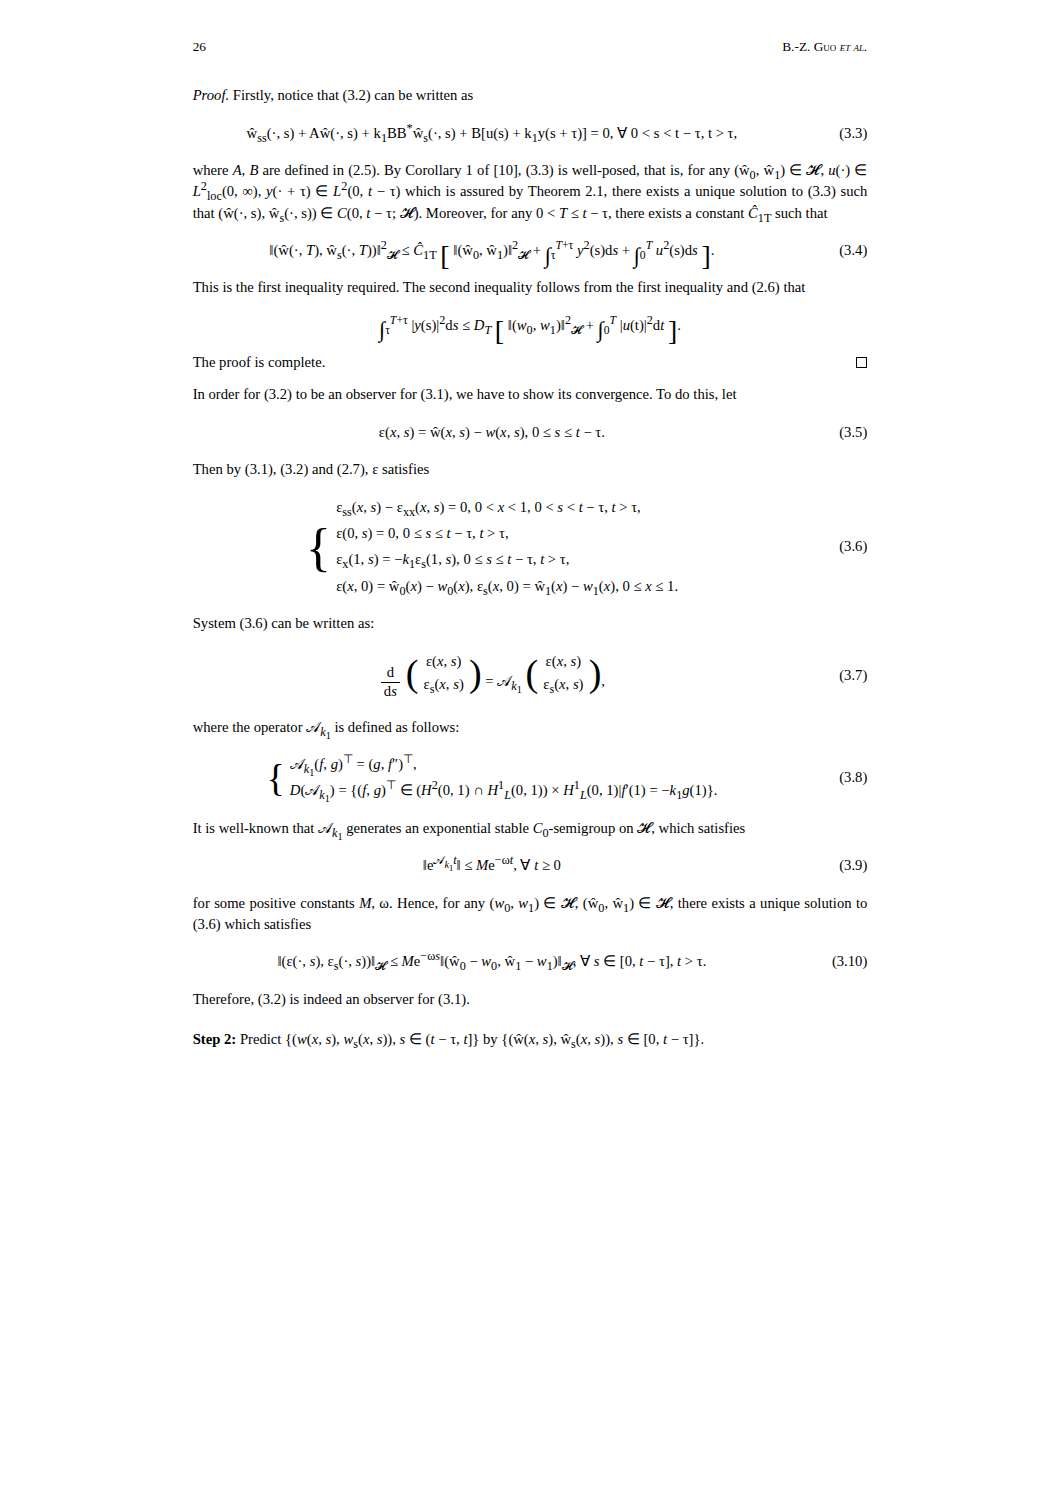26 B.-Z. Guo et al.
Proof. Firstly, notice that (3.2) can be written as
ŵss(·, s) + Aŵ(·, s) + k1BB*ŵs(·, s) + B[u(s) + k1y(s + τ)] = 0, ∀ 0 < s < t − τ, t > τ,
(3.3)
where A, B are defined in (2.5). By Corollary 1 of [10], (3.3) is well-posed, that is, for any (ŵ0, ŵ1) ∈ 𝓗, u(·) ∈ L2loc(0, ∞), y(· + τ) ∈ L2(0, t − τ) which is assured by Theorem 2.1, there exists a unique solution to (3.3) such that (ŵ(·, s), ŵs(·, s)) ∈ C(0, t − τ; 𝓗). Moreover, for any 0 < T ≤ t − τ, there exists a constant Ĉ1T such that
‖(ŵ(·, T), ŵs(·, T))‖2𝓗 ≤ Ĉ1T [ ‖(ŵ0, ŵ1)‖2𝓗 + ∫τT+τ y2(s)ds + ∫0T u2(s)ds ].
(3.4)
This is the first inequality required. The second inequality follows from the first inequality and (2.6) that
∫τT+τ |y(s)|2ds ≤ DT [ ‖(w0, w1)‖2𝓗 + ∫0T |u(t)|2dt ].
The proof is complete.
In order for (3.2) to be an observer for (3.1), we have to show its convergence. To do this, let
ε(x, s) = ŵ(x, s) − w(x, s), 0 ≤ s ≤ t − τ.
(3.5)
Then by (3.1), (3.2) and (2.7), ε satisfies
{ εss(x, s) − εxx(x, s) = 0, 0 < x < 1, 0 < s < t − τ, t > τ, ε(0, s) = 0, 0 ≤ s ≤ t − τ, t > τ, εx(1, s) = −k1εs(1, s), 0 ≤ s ≤ t − τ, t > τ, ε(x, 0) = ŵ0(x) − w0(x), εs(x, 0) = ŵ1(x) − w1(x), 0 ≤ x ≤ 1.
(3.6)
System (3.6) can be written as:
d ds ( ε(x, s) εs(x, s) ) = 𝒜k1 ( ε(x, s) εs(x, s) ) ,
(3.7)
where the operator 𝒜k1 is defined as follows:
{ 𝒜k1(f, g)⊤ = (g, f″)⊤, D(𝒜k1) = {(f, g)⊤ ∈ (H2(0, 1) ∩ H1L(0, 1)) × H1L(0, 1)|f′(1) = −k1g(1)}.
(3.8)
It is well-known that 𝒜k1 generates an exponential stable C0-semigroup on 𝓗, which satisfies
‖e𝒜k1t‖ ≤ Me−ωt, ∀ t ≥ 0
(3.9)
for some positive constants M, ω. Hence, for any (w0, w1) ∈ 𝓗, (ŵ0, ŵ1) ∈ 𝓗, there exists a unique solution to (3.6) which satisfies
‖(ε(·, s), εs(·, s))‖𝓗 ≤ Me−ωs‖(ŵ0 − w0, ŵ1 − w1)‖𝓗, ∀ s ∈ [0, t − τ], t > τ.
(3.10)
Therefore, (3.2) is indeed an observer for (3.1).
Step 2: Predict {(w(x, s), ws(x, s)), s ∈ (t − τ, t]} by {(ŵ(x, s), ŵs(x, s)), s ∈ [0, t − τ]}.